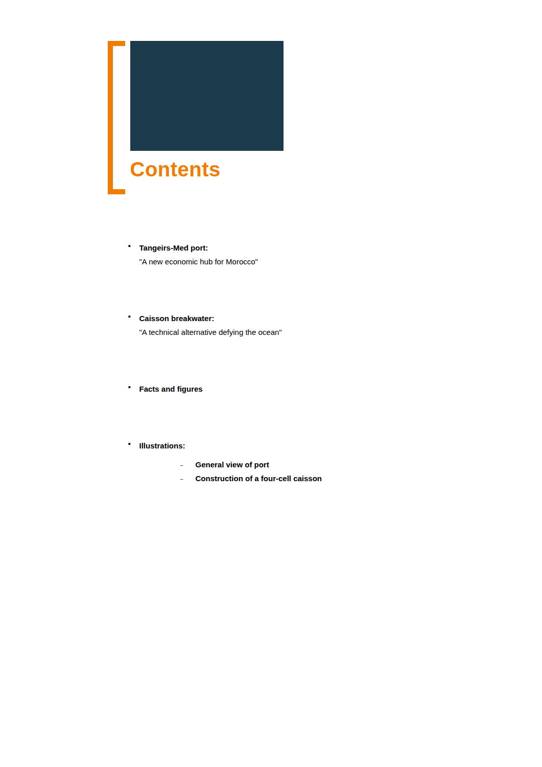Contents
Tangeirs-Med port:
"A new economic hub for Morocco"
Caisson breakwater:
"A technical alternative defying the ocean"
Facts and figures
Illustrations:
General view of port
Construction of a four-cell caisson